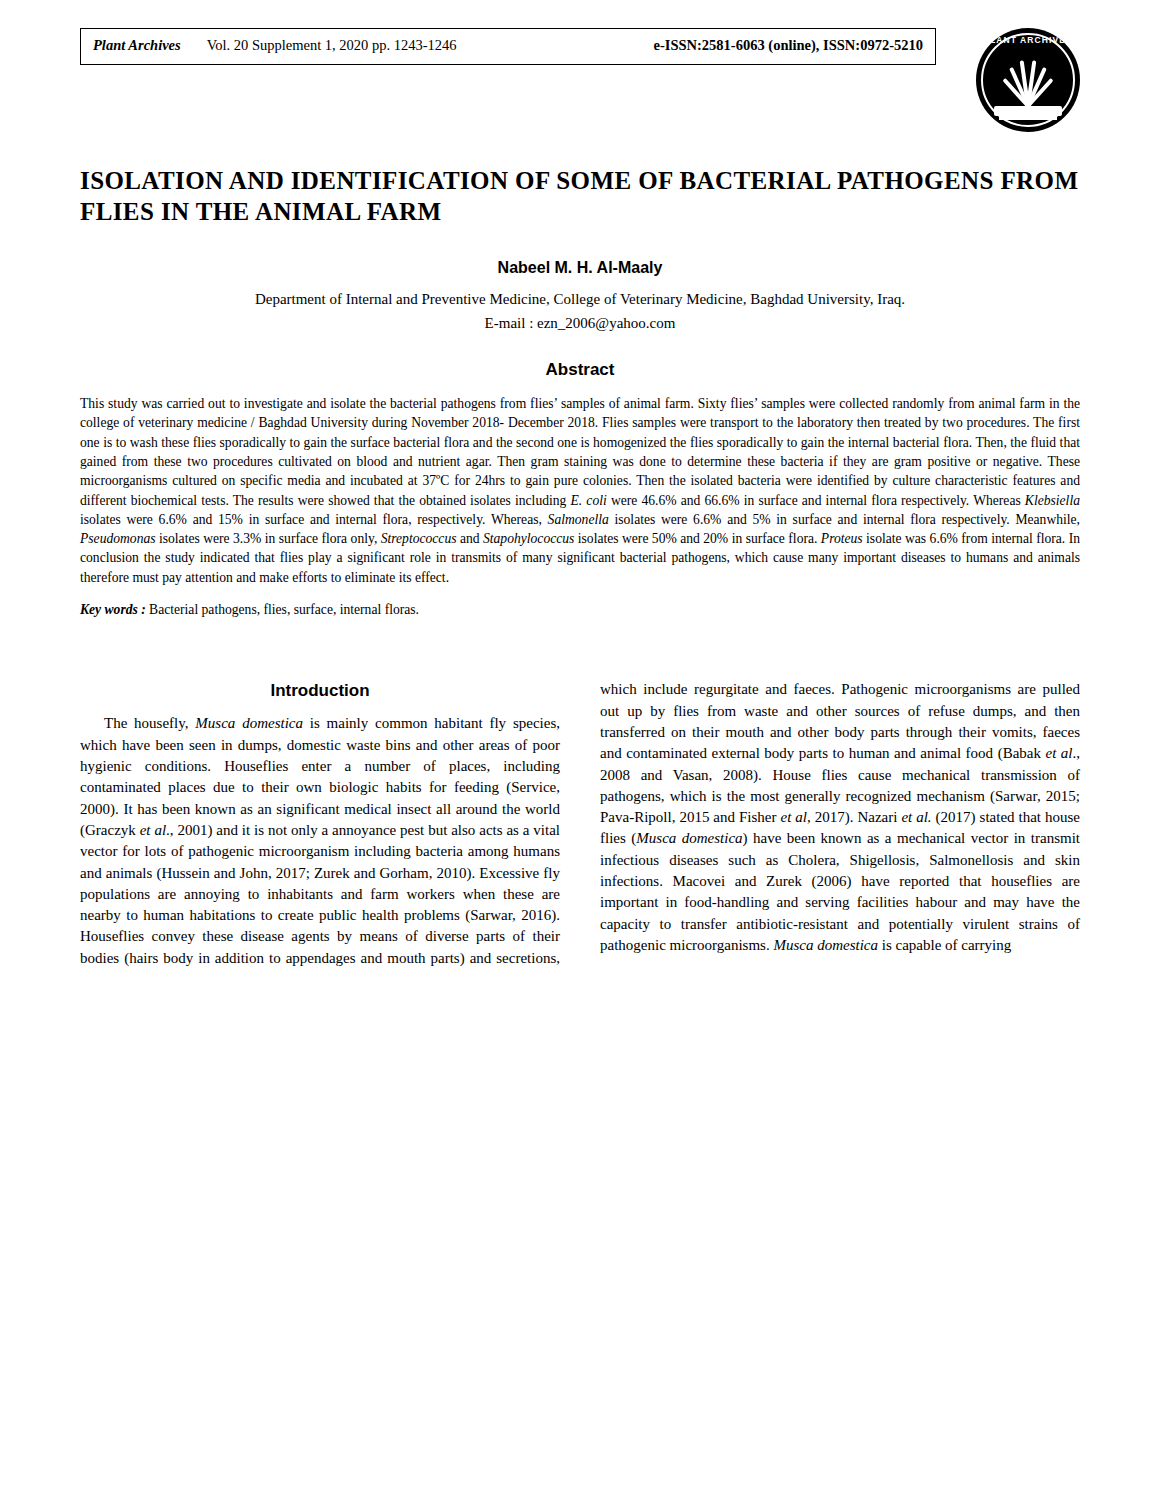Plant Archives Vol. 20 Supplement 1, 2020 pp. 1243-1246 e-ISSN:2581-6063 (online), ISSN:0972-5210
PLANT ARCHIVES
ISOLATION AND IDENTIFICATION OF SOME OF BACTERIAL PATHOGENS FROM FLIES IN THE ANIMAL FARM
Nabeel M. H. Al-Maaly
Department of Internal and Preventive Medicine, College of Veterinary Medicine, Baghdad University, Iraq.
E-mail : ezn_2006@yahoo.com
Abstract
This study was carried out to investigate and isolate the bacterial pathogens from flies’ samples of animal farm. Sixty flies’ samples were collected randomly from animal farm in the college of veterinary medicine / Baghdad University during November 2018- December 2018. Flies samples were transport to the laboratory then treated by two procedures. The first one is to wash these flies sporadically to gain the surface bacterial flora and the second one is homogenized the flies sporadically to gain the internal bacterial flora. Then, the fluid that gained from these two procedures cultivated on blood and nutrient agar. Then gram staining was done to determine these bacteria if they are gram positive or negative. These microorganisms cultured on specific media and incubated at 37ºC for 24hrs to gain pure colonies. Then the isolated bacteria were identified by culture characteristic features and different biochemical tests. The results were showed that the obtained isolates including E. coli were 46.6% and 66.6% in surface and internal flora respectively. Whereas Klebsiella isolates were 6.6% and 15% in surface and internal flora, respectively. Whereas, Salmonella isolates were 6.6% and 5% in surface and internal flora respectively. Meanwhile, Pseudomonas isolates were 3.3% in surface flora only, Streptococcus and Stapohylococcus isolates were 50% and 20% in surface flora. Proteus isolate was 6.6% from internal flora. In conclusion the study indicated that flies play a significant role in transmits of many significant bacterial pathogens, which cause many important diseases to humans and animals therefore must pay attention and make efforts to eliminate its effect.
Key words : Bacterial pathogens, flies, surface, internal floras.
Introduction
The housefly, Musca domestica is mainly common habitant fly species, which have been seen in dumps, domestic waste bins and other areas of poor hygienic conditions. Houseflies enter a number of places, including contaminated places due to their own biologic habits for feeding (Service, 2000). It has been known as an significant medical insect all around the world (Graczyk et al., 2001) and it is not only a annoyance pest but also acts as a vital vector for lots of pathogenic microorganism including bacteria among humans and animals (Hussein and John, 2017; Zurek and Gorham, 2010). Excessive fly populations are annoying to inhabitants and farm workers when these are nearby to human habitations to create public health problems (Sarwar, 2016). Houseflies convey these disease agents by means of diverse parts of their bodies (hairs body in addition to appendages and mouth parts) and secretions, which include regurgitate and faeces. Pathogenic microorganisms are pulled out up by flies from waste and other sources of refuse dumps, and then transferred on their mouth and other body parts through their vomits, faeces and contaminated external body parts to human and animal food (Babak et al., 2008 and Vasan, 2008). House flies cause mechanical transmission of pathogens, which is the most generally recognized mechanism (Sarwar, 2015; Pava-Ripoll, 2015 and Fisher et al, 2017). Nazari et al. (2017) stated that house flies (Musca domestica) have been known as a mechanical vector in transmit infectious diseases such as Cholera, Shigellosis, Salmonellosis and skin infections. Macovei and Zurek (2006) have reported that houseflies are important in food-handling and serving facilities habour and may have the capacity to transfer antibiotic-resistant and potentially virulent strains of pathogenic microorganisms. Musca domestica is capable of carrying